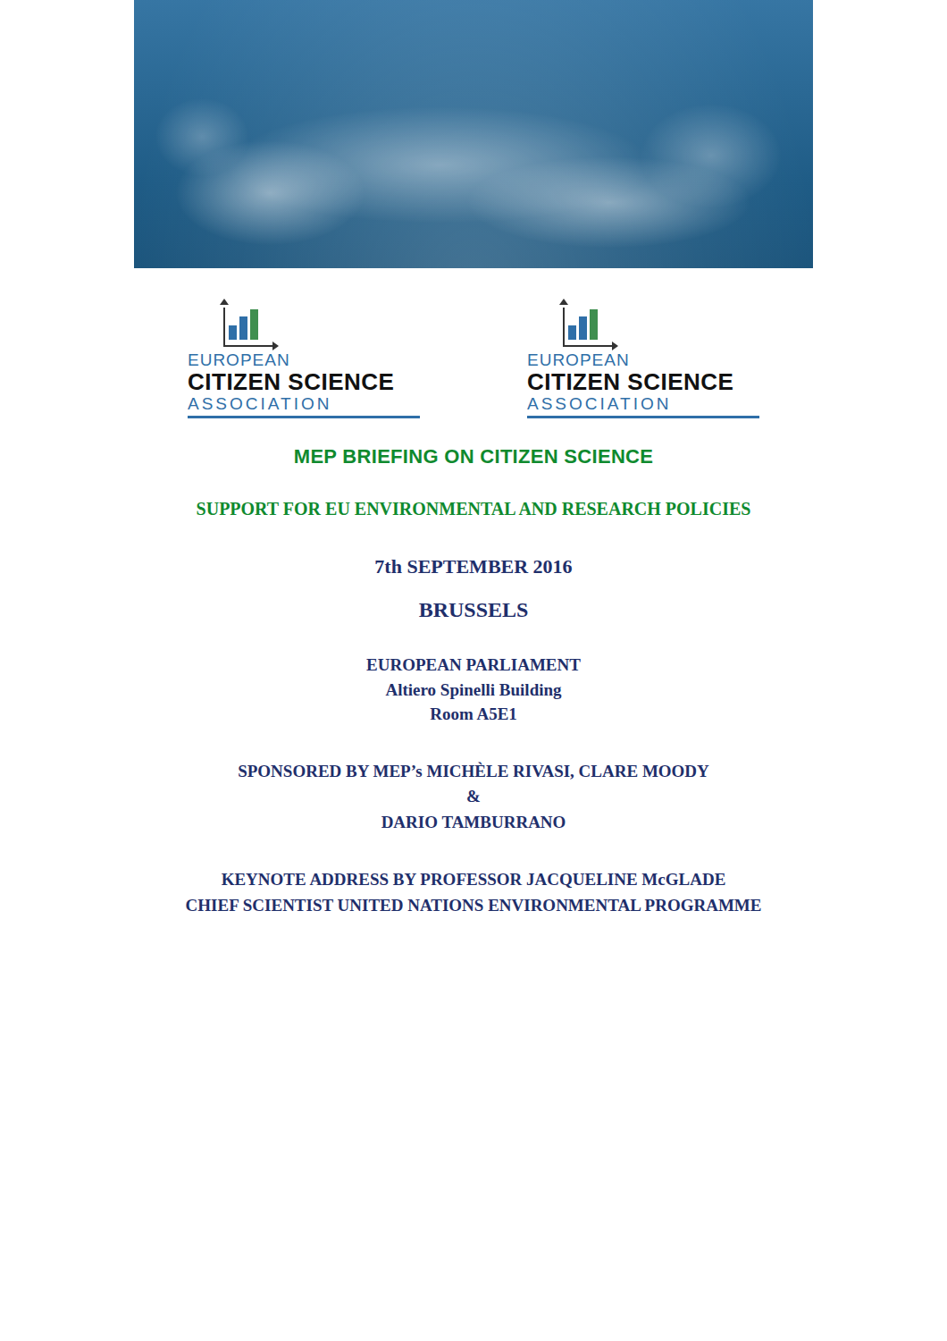EUROPEAN
CITIZEN SCIENCE
ASSOCIATION
EUROPEAN
CITIZEN SCIENCE
ASSOCIATION
MEP BRIEFING ON CITIZEN SCIENCE
SUPPORT FOR EU ENVIRONMENTAL AND RESEARCH POLICIES
7th SEPTEMBER 2016
BRUSSELS
EUROPEAN PARLIAMENT
Altiero Spinelli Building
Room A5E1
SPONSORED BY MEP’s MICHÈLE RIVASI, CLARE MOODY
&
DARIO TAMBURRANO
KEYNOTE ADDRESS BY PROFESSOR JACQUELINE McGLADE
CHIEF SCIENTIST UNITED NATIONS ENVIRONMENTAL PROGRAMME